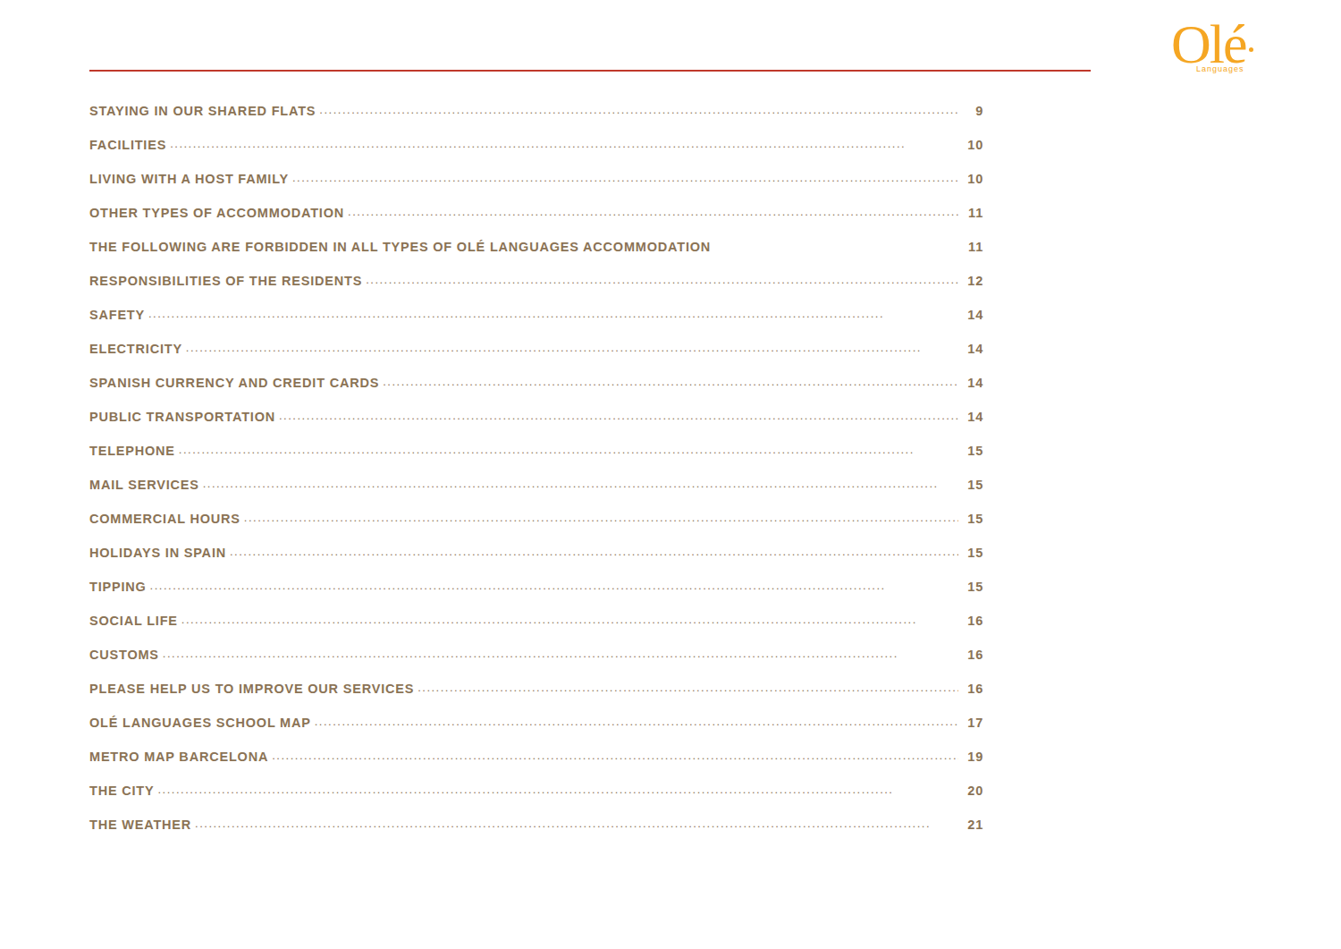Olé
Languages
STAYING IN OUR SHARED FLATS ................................................................................................................................................................. 9
FACILITIES ................................................................................................................................................................. 10
LIVING WITH A HOST FAMILY ................................................................................................................................................................. 10
OTHER TYPES OF ACCOMMODATION ................................................................................................................................................................. 11
THE FOLLOWING ARE FORBIDDEN IN ALL TYPES OF OLÉ LANGUAGES ACCOMMODATION ... 11
RESPONSIBILITIES OF THE RESIDENTS ................................................................................................................................................................. 12
SAFETY ................................................................................................................................................................. 14
ELECTRICITY ................................................................................................................................................................. 14
SPANISH CURRENCY AND CREDIT CARDS ................................................................................................................................................................. 14
PUBLIC TRANSPORTATION ................................................................................................................................................................. 14
TELEPHONE ................................................................................................................................................................. 15
MAIL SERVICES ................................................................................................................................................................. 15
COMMERCIAL HOURS ................................................................................................................................................................. 15
HOLIDAYS IN SPAIN ................................................................................................................................................................. 15
TIPPING ................................................................................................................................................................. 15
SOCIAL LIFE ................................................................................................................................................................. 16
CUSTOMS ................................................................................................................................................................. 16
PLEASE HELP US TO IMPROVE OUR SERVICES ................................................................................................................................................................. 16
OLÉ LANGUAGES SCHOOL MAP ................................................................................................................................................................. 17
METRO MAP BARCELONA ................................................................................................................................................................. 19
THE CITY ................................................................................................................................................................. 20
THE WEATHER ................................................................................................................................................................. 21